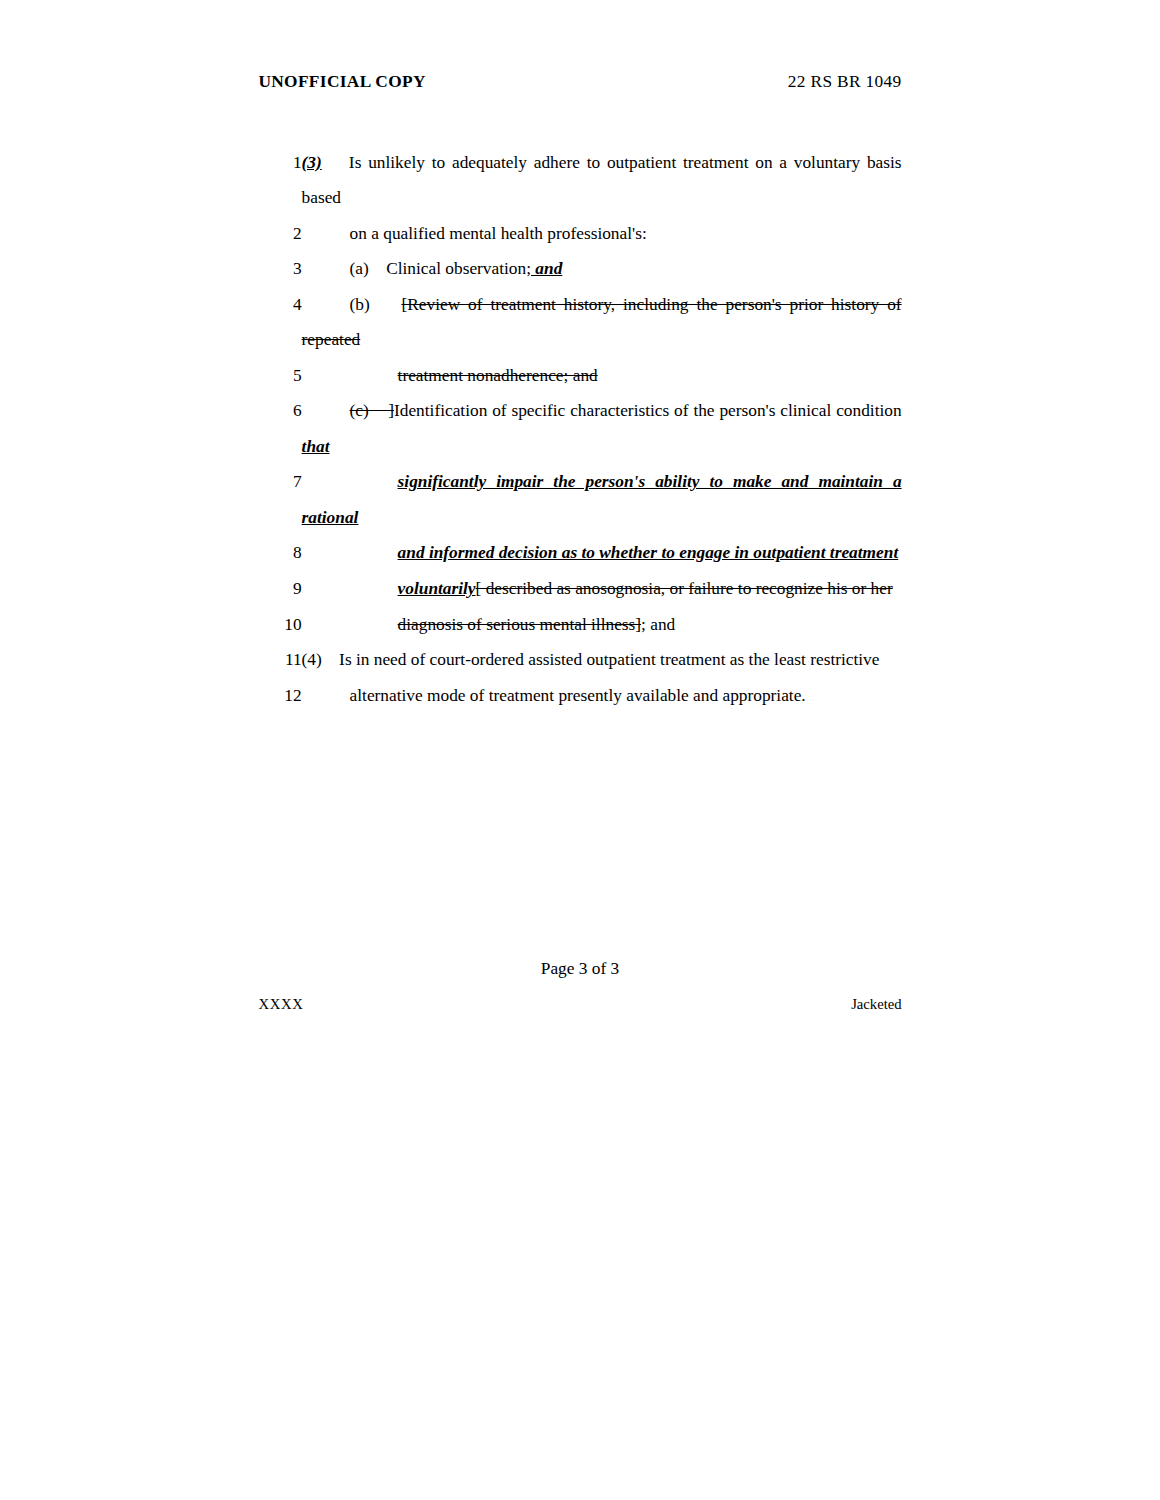UNOFFICIAL COPY
22 RS BR 1049
| 1 | (3) Is unlikely to adequately adhere to outpatient treatment on a voluntary basis based |
| 2 | on a qualified mental health professional's: |
| 3 | (a) Clinical observation; and |
| 4 | (b) [Review of treatment history, including the person's prior history of repeated |
| 5 | treatment nonadherence; and |
| 6 | (c) ] Identification of specific characteristics of the person's clinical condition that |
| 7 | significantly impair the person's ability to make and maintain a rational |
| 8 | and informed decision as to whether to engage in outpatient treatment |
| 9 | voluntarily [ described as anosognosia, or failure to recognize his or her |
| 10 | diagnosis of serious mental illness] ; and |
| 11 | (4) Is in need of court-ordered assisted outpatient treatment as the least restrictive |
| 12 | alternative mode of treatment presently available and appropriate. |
Page 3 of 3
XXXX
Jacketed